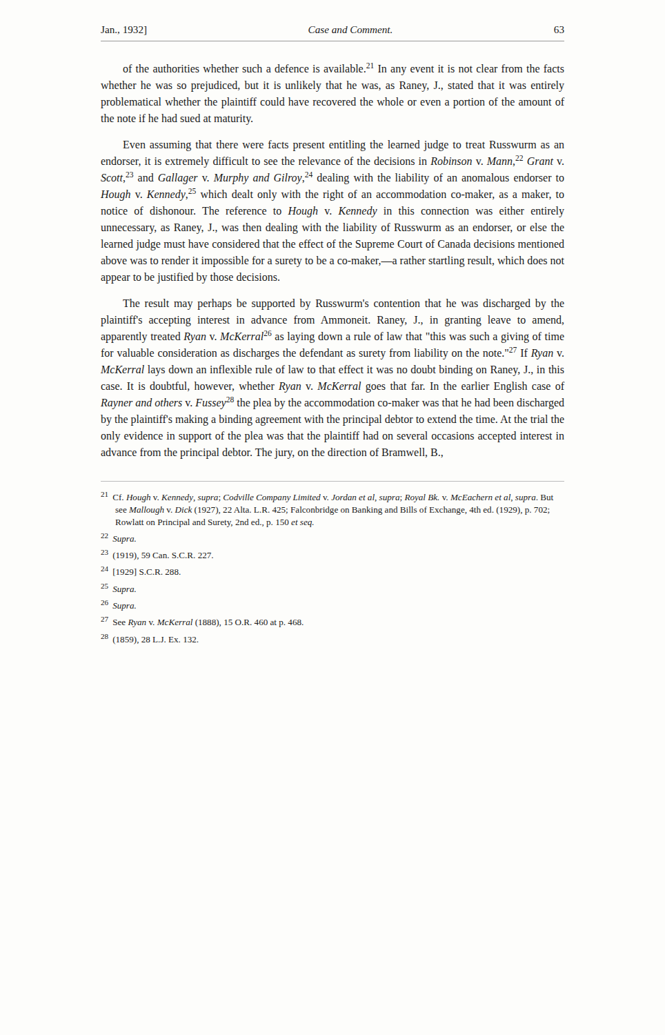Jan., 1932] Case and Comment. 63
of the authorities whether such a defence is available.21 In any event it is not clear from the facts whether he was so prejudiced, but it is unlikely that he was, as Raney, J., stated that it was entirely problematical whether the plaintiff could have recovered the whole or even a portion of the amount of the note if he had sued at maturity.
Even assuming that there were facts present entitling the learned judge to treat Russwurm as an endorser, it is extremely difficult to see the relevance of the decisions in Robinson v. Mann,22 Grant v. Scott,23 and Gallager v. Murphy and Gilroy,24 dealing with the liability of an anomalous endorser to Hough v. Kennedy,25 which dealt only with the right of an accommodation co-maker, as a maker, to notice of dishonour. The reference to Hough v. Kennedy in this connection was either entirely unnecessary, as Raney, J., was then dealing with the liability of Russwurm as an endorser, or else the learned judge must have considered that the effect of the Supreme Court of Canada decisions mentioned above was to render it impossible for a surety to be a co-maker,—a rather startling result, which does not appear to be justified by those decisions.
The result may perhaps be supported by Russwurm's contention that he was discharged by the plaintiff's accepting interest in advance from Ammoneit. Raney, J., in granting leave to amend, apparently treated Ryan v. McKerral26 as laying down a rule of law that "this was such a giving of time for valuable consideration as discharges the defendant as surety from liability on the note."27 If Ryan v. McKerral lays down an inflexible rule of law to that effect it was no doubt binding on Raney, J., in this case. It is doubtful, however, whether Ryan v. McKerral goes that far. In the earlier English case of Rayner and others v. Fussey28 the plea by the accommodation co-maker was that he had been discharged by the plaintiff's making a binding agreement with the principal debtor to extend the time. At the trial the only evidence in support of the plea was that the plaintiff had on several occasions accepted interest in advance from the principal debtor. The jury, on the direction of Bramwell, B.,
21 Cf. Hough v. Kennedy, supra; Codville Company Limited v. Jordan et al, supra; Royal Bk. v. McEachern et al, supra. But see Mallough v. Dick (1927), 22 Alta. L.R. 425; Falconbridge on Banking and Bills of Exchange, 4th ed. (1929), p. 702; Rowlatt on Principal and Surety, 2nd ed., p. 150 et seq.
22 Supra.
23 (1919), 59 Can. S.C.R. 227.
24 [1929] S.C.R. 288.
25 Supra.
26 Supra.
27 See Ryan v. McKerral (1888), 15 O.R. 460 at p. 468.
28 (1859), 28 L.J. Ex. 132.